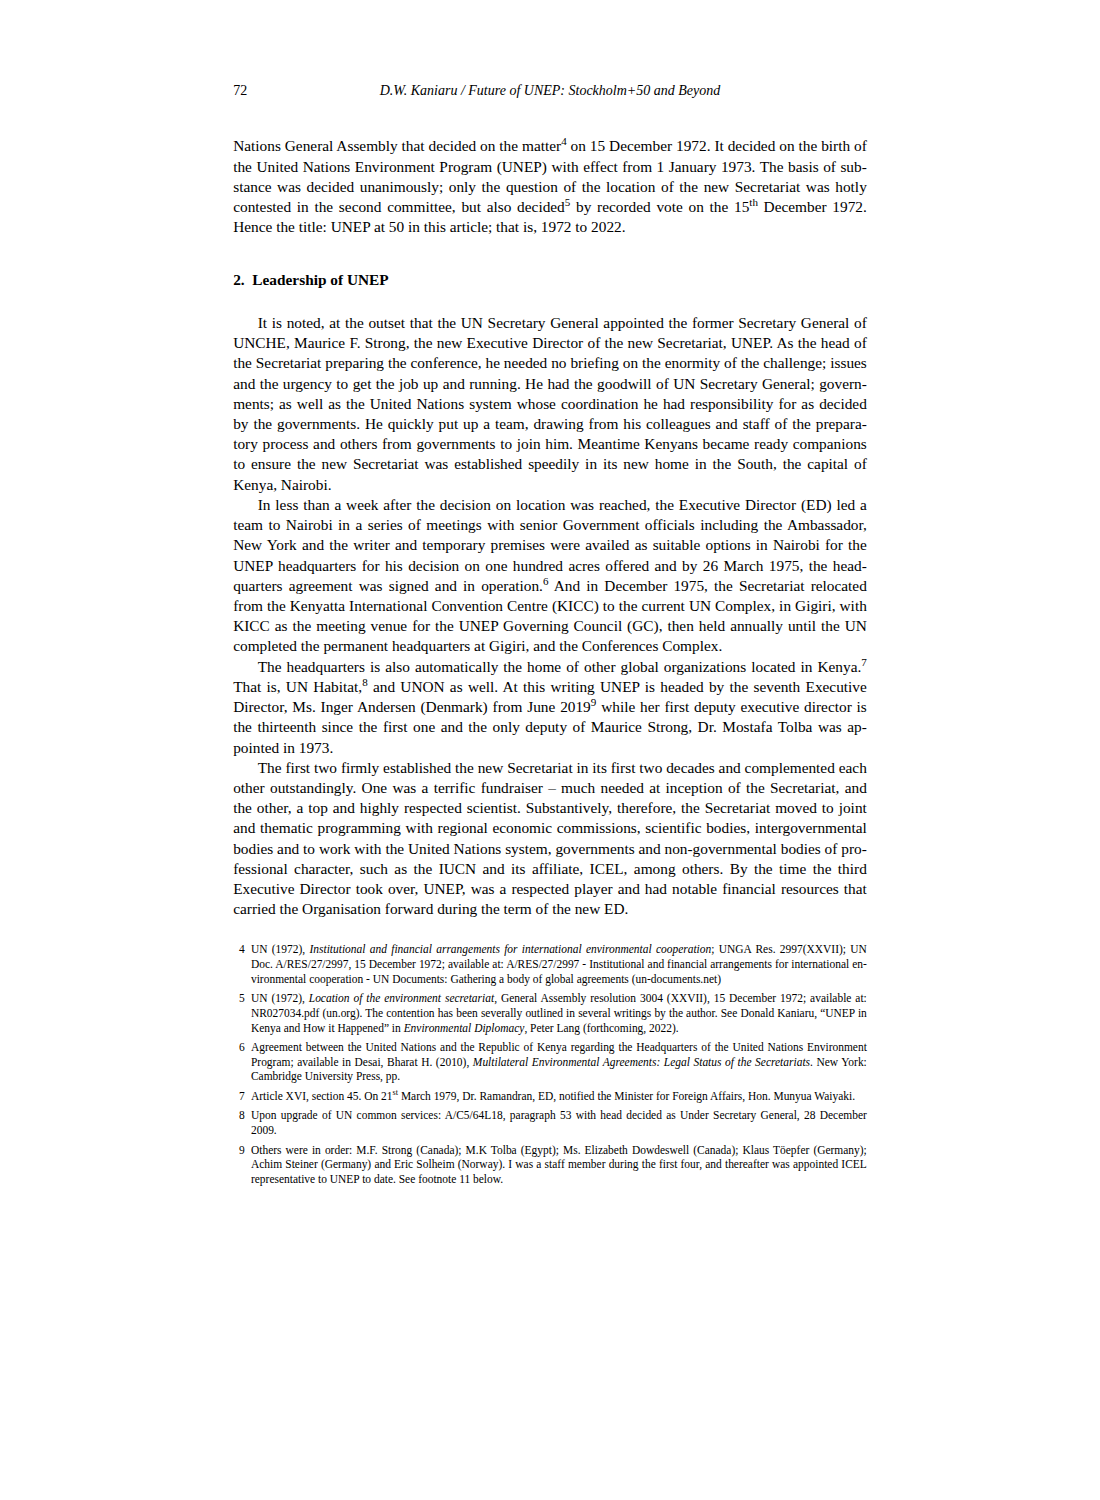72
D.W. Kaniaru / Future of UNEP: Stockholm+50 and Beyond
Nations General Assembly that decided on the matter4 on 15 December 1972. It decided on the birth of the United Nations Environment Program (UNEP) with effect from 1 January 1973. The basis of substance was decided unanimously; only the question of the location of the new Secretariat was hotly contested in the second committee, but also decided5 by recorded vote on the 15th December 1972. Hence the title: UNEP at 50 in this article; that is, 1972 to 2022.
2. Leadership of UNEP
It is noted, at the outset that the UN Secretary General appointed the former Secretary General of UNCHE, Maurice F. Strong, the new Executive Director of the new Secretariat, UNEP. As the head of the Secretariat preparing the conference, he needed no briefing on the enormity of the challenge; issues and the urgency to get the job up and running. He had the goodwill of UN Secretary General; governments; as well as the United Nations system whose coordination he had responsibility for as decided by the governments. He quickly put up a team, drawing from his colleagues and staff of the preparatory process and others from governments to join him. Meantime Kenyans became ready companions to ensure the new Secretariat was established speedily in its new home in the South, the capital of Kenya, Nairobi.
In less than a week after the decision on location was reached, the Executive Director (ED) led a team to Nairobi in a series of meetings with senior Government officials including the Ambassador, New York and the writer and temporary premises were availed as suitable options in Nairobi for the UNEP headquarters for his decision on one hundred acres offered and by 26 March 1975, the headquarters agreement was signed and in operation.6 And in December 1975, the Secretariat relocated from the Kenyatta International Convention Centre (KICC) to the current UN Complex, in Gigiri, with KICC as the meeting venue for the UNEP Governing Council (GC), then held annually until the UN completed the permanent headquarters at Gigiri, and the Conferences Complex.
The headquarters is also automatically the home of other global organizations located in Kenya.7 That is, UN Habitat,8 and UNON as well. At this writing UNEP is headed by the seventh Executive Director, Ms. Inger Andersen (Denmark) from June 20199 while her first deputy executive director is the thirteenth since the first one and the only deputy of Maurice Strong, Dr. Mostafa Tolba was appointed in 1973.
The first two firmly established the new Secretariat in its first two decades and complemented each other outstandingly. One was a terrific fundraiser – much needed at inception of the Secretariat, and the other, a top and highly respected scientist. Substantively, therefore, the Secretariat moved to joint and thematic programming with regional economic commissions, scientific bodies, intergovernmental bodies and to work with the United Nations system, governments and non-governmental bodies of professional character, such as the IUCN and its affiliate, ICEL, among others. By the time the third Executive Director took over, UNEP, was a respected player and had notable financial resources that carried the Organisation forward during the term of the new ED.
4
UN (1972), Institutional and financial arrangements for international environmental cooperation; UNGA Res. 2997(XXVII); UN Doc. A/RES/27/2997, 15 December 1972; available at: A/RES/27/2997 - Institutional and financial arrangements for international environmental cooperation - UN Documents: Gathering a body of global agreements (un-documents.net)
5
UN (1972), Location of the environment secretariat, General Assembly resolution 3004 (XXVII), 15 December 1972; available at: NR027034.pdf (un.org). The contention has been severally outlined in several writings by the author. See Donald Kaniaru, “UNEP in Kenya and How it Happened” in Environmental Diplomacy, Peter Lang (forthcoming, 2022).
6
Agreement between the United Nations and the Republic of Kenya regarding the Headquarters of the United Nations Environment Program; available in Desai, Bharat H. (2010), Multilateral Environmental Agreements: Legal Status of the Secretariats. New York: Cambridge University Press, pp.
7
Article XVI, section 45. On 21st March 1979, Dr. Ramandran, ED, notified the Minister for Foreign Affairs, Hon. Munyua Waiyaki.
8
Upon upgrade of UN common services: A/C5/64L18, paragraph 53 with head decided as Under Secretary General, 28 December 2009.
9
Others were in order: M.F. Strong (Canada); M.K Tolba (Egypt); Ms. Elizabeth Dowdeswell (Canada); Klaus Töepfer (Germany); Achim Steiner (Germany) and Eric Solheim (Norway). I was a staff member during the first four, and thereafter was appointed ICEL representative to UNEP to date. See footnote 11 below.